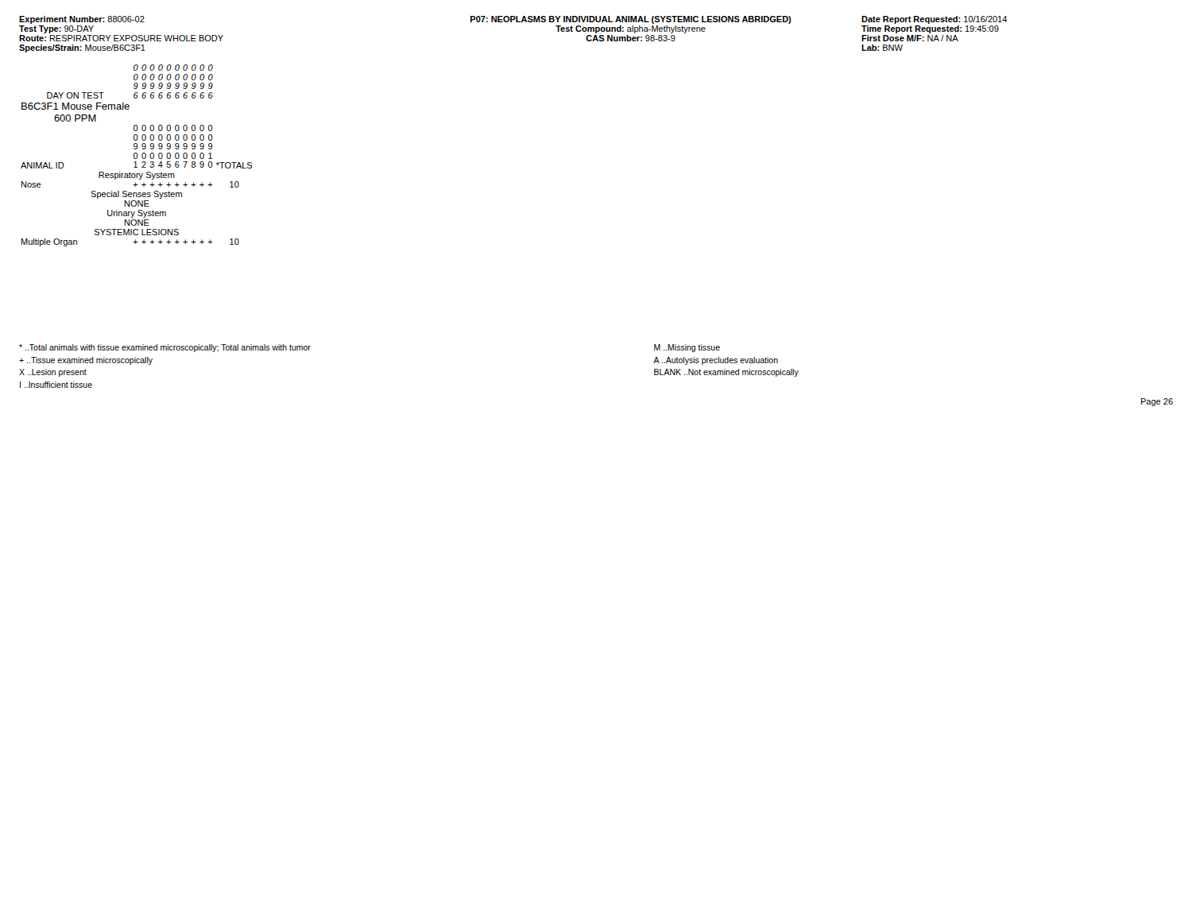| Experiment Number: 88006-02 Test Type: 90-DAY Route: RESPIRATORY EXPOSURE WHOLE BODY Species/Strain: Mouse/B6C3F1 | P07: NEOPLASMS BY INDIVIDUAL ANIMAL (SYSTEMIC LESIONS ABRIDGED) Test Compound: alpha-Methylstyrene CAS Number: 98-83-9 | Date Report Requested: 10/16/2014 Time Report Requested: 19:45:09 First Dose M/F: NA / NA Lab: BNW |
| DAY ON TEST | 0 0 9 6 | 0 0 9 6 | 0 0 9 6 | 0 0 9 6 | 0 0 9 6 | 0 0 9 6 | 0 0 9 6 | 0 0 9 6 | 0 0 9 6 | 0 0 9 6 | |
| B6C3F1 Mouse Female 600 PPM | | |
| ANIMAL ID | 0 0 9 0 1 | 0 0 9 0 2 | 0 0 9 0 3 | 0 0 9 0 4 | 0 0 9 0 5 | 0 0 9 0 6 | 0 0 9 0 7 | 0 0 9 0 8 | 0 0 9 0 9 | 0 0 9 1 0 | *TOTALS |
| Respiratory System |
| Nose | + | + | + | + | + | + | + | + | + | + | 10 |
| Special Senses System |
| NONE |
| Urinary System |
| NONE |
| SYSTEMIC LESIONS |
| Multiple Organ | + | + | + | + | + | + | + | + | + | + | 10 |
| * ..Total animals with tissue examined microscopically; Total animals with tumor + ..Tissue examined microscopically X ..Lesion present I ..Insufficient tissue | M ..Missing tissue A ..Autolysis precludes evaluation BLANK ..Not examined microscopically |
Page 26